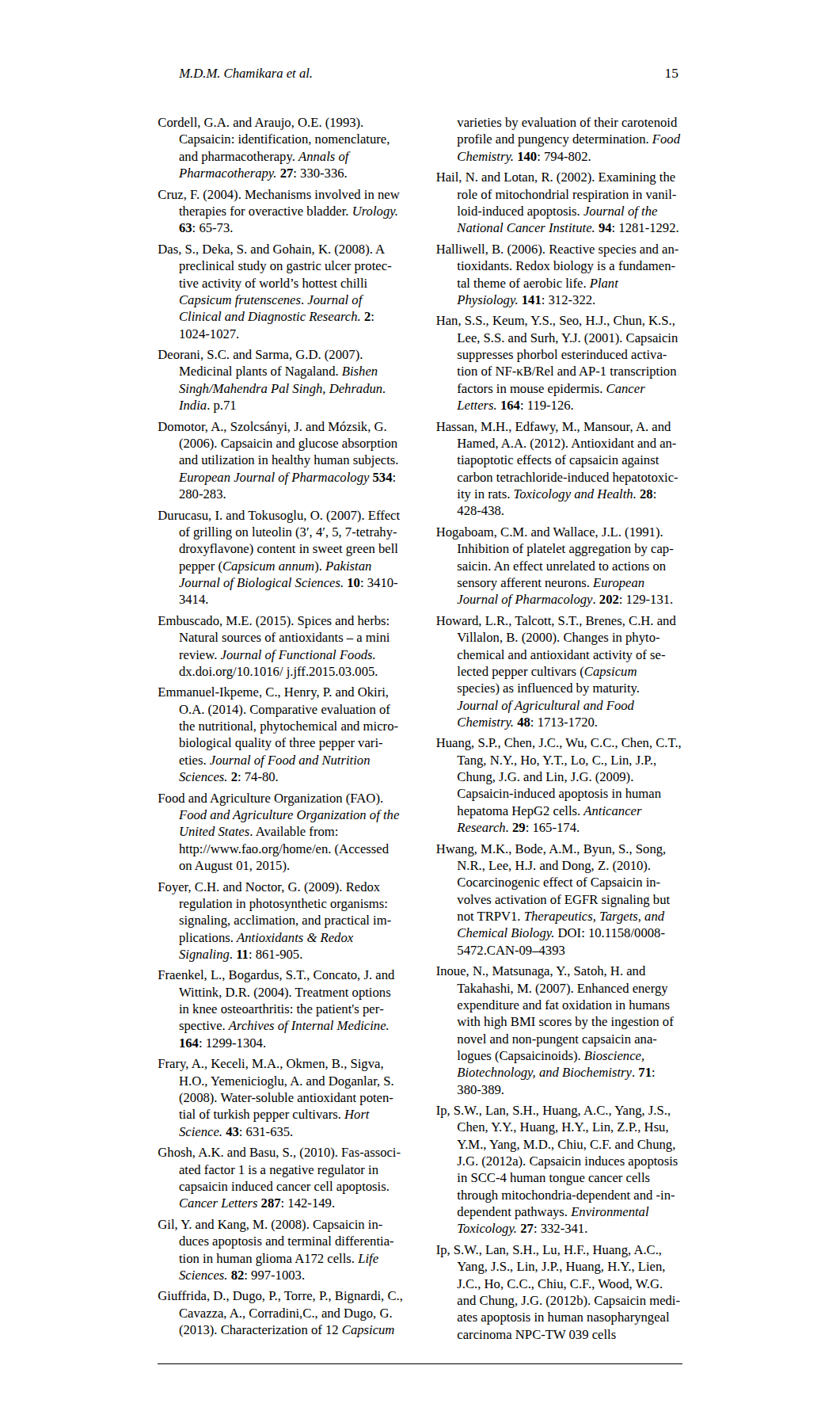M.D.M. Chamikara et al.
15
Cordell, G.A. and Araujo, O.E. (1993). Capsaicin: identification, nomenclature, and pharmacotherapy. Annals of Pharmacotherapy. 27: 330-336.
Cruz, F. (2004). Mechanisms involved in new therapies for overactive bladder. Urology. 63: 65-73.
Das, S., Deka, S. and Gohain, K. (2008). A preclinical study on gastric ulcer protective activity of world’s hottest chilli Capsicum frutenscenes. Journal of Clinical and Diagnostic Research. 2: 1024-1027.
Deorani, S.C. and Sarma, G.D. (2007). Medicinal plants of Nagaland. Bishen Singh/Mahendra Pal Singh, Dehradun. India. p.71
Domotor, A., Szolcsányi, J. and Mózsik, G. (2006). Capsaicin and glucose absorption and utilization in healthy human subjects. European Journal of Pharmacology 534: 280-283.
Durucasu, I. and Tokusoglu, O. (2007). Effect of grilling on luteolin (3′, 4′, 5, 7-tetrahydroxyflavone) content in sweet green bell pepper (Capsicum annum). Pakistan Journal of Biological Sciences. 10: 3410-3414.
Embuscado, M.E. (2015). Spices and herbs: Natural sources of antioxidants – a mini review. Journal of Functional Foods. dx.doi.org/10.1016/ j.jff.2015.03.005.
Emmanuel-Ikpeme, C., Henry, P. and Okiri, O.A. (2014). Comparative evaluation of the nutritional, phytochemical and microbiological quality of three pepper varieties. Journal of Food and Nutrition Sciences. 2: 74-80.
Food and Agriculture Organization (FAO). Food and Agriculture Organization of the United States. Available from: http://www.fao.org/home/en. (Accessed on August 01, 2015).
Foyer, C.H. and Noctor, G. (2009). Redox regulation in photosynthetic organisms: signaling, acclimation, and practical implications. Antioxidants & Redox Signaling. 11: 861-905.
Fraenkel, L., Bogardus, S.T., Concato, J. and Wittink, D.R. (2004). Treatment options in knee osteoarthritis: the patient's perspective. Archives of Internal Medicine. 164: 1299-1304.
Frary, A., Keceli, M.A., Okmen, B., Sigva, H.O., Yemenicioglu, A. and Doganlar, S. (2008). Water-soluble antioxidant potential of turkish pepper cultivars. Hort Science. 43: 631-635.
Ghosh, A.K. and Basu, S., (2010). Fas-associated factor 1 is a negative regulator in capsaicin induced cancer cell apoptosis. Cancer Letters 287: 142-149.
Gil, Y. and Kang, M. (2008). Capsaicin induces apoptosis and terminal differentiation in human glioma A172 cells. Life Sciences. 82: 997-1003.
Giuffrida, D., Dugo, P., Torre, P., Bignardi, C., Cavazza, A., Corradini,C., and Dugo, G. (2013). Characterization of 12 Capsicum varieties by evaluation of their carotenoid profile and pungency determination. Food Chemistry. 140: 794-802.
Hail, N. and Lotan, R. (2002). Examining the role of mitochondrial respiration in vanilloid-induced apoptosis. Journal of the National Cancer Institute. 94: 1281-1292.
Halliwell, B. (2006). Reactive species and antioxidants. Redox biology is a fundamental theme of aerobic life. Plant Physiology. 141: 312-322.
Han, S.S., Keum, Y.S., Seo, H.J., Chun, K.S., Lee, S.S. and Surh, Y.J. (2001). Capsaicin suppresses phorbol esterinduced activation of NF-κB/Rel and AP-1 transcription factors in mouse epidermis. Cancer Letters. 164: 119-126.
Hassan, M.H., Edfawy, M., Mansour, A. and Hamed, A.A. (2012). Antioxidant and antiapoptotic effects of capsaicin against carbon tetrachloride-induced hepatotoxicity in rats. Toxicology and Health. 28: 428-438.
Hogaboam, C.M. and Wallace, J.L. (1991). Inhibition of platelet aggregation by capsaicin. An effect unrelated to actions on sensory afferent neurons. European Journal of Pharmacology. 202: 129-131.
Howard, L.R., Talcott, S.T., Brenes, C.H. and Villalon, B. (2000). Changes in phytochemical and antioxidant activity of selected pepper cultivars (Capsicum species) as influenced by maturity. Journal of Agricultural and Food Chemistry. 48: 1713-1720.
Huang, S.P., Chen, J.C., Wu, C.C., Chen, C.T., Tang, N.Y., Ho, Y.T., Lo, C., Lin, J.P., Chung, J.G. and Lin, J.G. (2009). Capsaicin-induced apoptosis in human hepatoma HepG2 cells. Anticancer Research. 29: 165-174.
Hwang, M.K., Bode, A.M., Byun, S., Song, N.R., Lee, H.J. and Dong, Z. (2010). Cocarcinogenic effect of Capsaicin involves activation of EGFR signaling but not TRPV1. Therapeutics, Targets, and Chemical Biology. DOI: 10.1158/0008-5472.CAN-09–4393
Inoue, N., Matsunaga, Y., Satoh, H. and Takahashi, M. (2007). Enhanced energy expenditure and fat oxidation in humans with high BMI scores by the ingestion of novel and non-pungent capsaicin analogues (Capsaicinoids). Bioscience, Biotechnology, and Biochemistry. 71: 380-389.
Ip, S.W., Lan, S.H., Huang, A.C., Yang, J.S., Chen, Y.Y., Huang, H.Y., Lin, Z.P., Hsu, Y.M., Yang, M.D., Chiu, C.F. and Chung, J.G. (2012a). Capsaicin induces apoptosis in SCC-4 human tongue cancer cells through mitochondria-dependent and -independent pathways. Environmental Toxicology. 27: 332-341.
Ip, S.W., Lan, S.H., Lu, H.F., Huang, A.C., Yang, J.S., Lin, J.P., Huang, H.Y., Lien, J.C., Ho, C.C., Chiu, C.F., Wood, W.G. and Chung, J.G. (2012b). Capsaicin mediates apoptosis in human nasopharyngeal carcinoma NPC-TW 039 cells